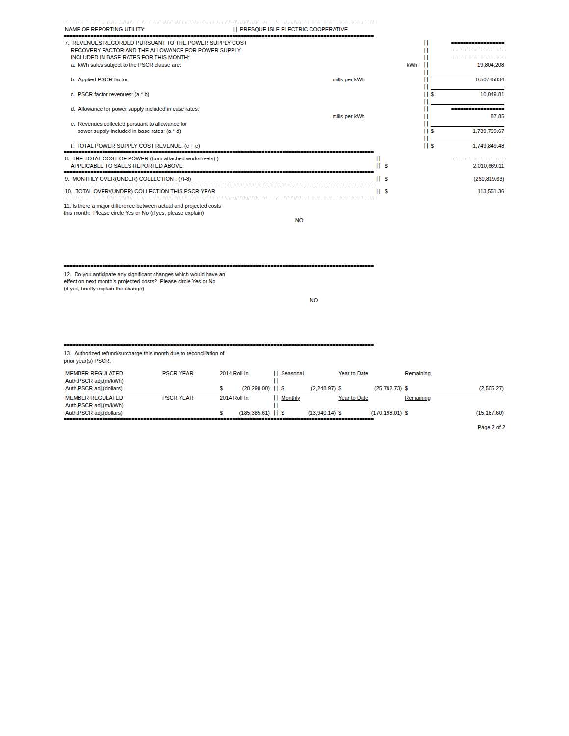=========================================================================================================
| NAME OF REPORTING UTILITY: | // | PRESQUE ISLE ELECTRIC COOPERATIVE |
=========================================================================================================
| 7. REVENUES RECORDED PURSUANT TO THE POWER SUPPLY COST | // | ================== |
| RECOVERY FACTOR AND THE ALLOWANCE FOR POWER SUPPLY | // | ================== |
| INCLUDED IN BASE RATES FOR THIS MONTH: | // | ================== |
| a. kWh sales subject to the PSCR clause are: | | kWh | // | 19,804,208 |
| | // | |
| b. Applied PSCR factor: | mills per kWh | | // | 0.50745834 |
| | // | |
| c. PSCR factor revenues: (a * b) | | | // | $ 10,049.81 |
| | // | |
| d. Allowance for power supply included in case rates: | | | // | ================== |
| | mills per kWh | | // | 87.85 |
| e. Revenues collected pursuant to allowance for | | | // | |
| power supply included in base rates: (a * d) | | | // | $ 1,739,799.67 |
| | // | |
| f. TOTAL POWER SUPPLY COST REVENUE: (c + e) | | | // | $ 1,749,849.48 |
=========================================================================================================
| 8. THE TOTAL COST OF POWER (from attached worksheets) ) | // | ================== |
| APPLICABLE TO SALES REPORTED ABOVE: | // | $ 2,010,669.11 |
=========================================================================================================
| 9. MONTHLY OVER(UNDER) COLLECTION : (7f-8) | // | $ (260,819.63) |
=========================================================================================================
| 10. TOTAL OVER/(UNDER) COLLECTION THIS PSCR YEAR | // | $ 113,551.36 |
=========================================================================================================
11. Is there a major difference between actual and projected costs
this month: Please circle Yes or No (if yes, please explain)
NO
=========================================================================================================
12. Do you anticipate any significant changes which would have an
effect on next month's projected costs? Please circle Yes or No
(if yes, briefly explain the change)
NO
=========================================================================================================
13. Authorized refund/surcharge this month due to reconciliation of
prior year(s) PSCR:
| MEMBER REGULATED | PSCR YEAR | 2014 Roll In | // | Seasonal | Year to Date | Remaining | |
| Auth.PSCR adj.(m/kWh) | | | // | | | | |
| Auth.PSCR adj.(dollars) | | $ (28,298.00) | // | $ (2,248.97) | $ (25,792.73) | $ | (2,505.27) |
| MEMBER REGULATED | PSCR YEAR | 2014 Roll In | // | Monthly | Year to Date | Remaining | |
| Auth.PSCR adj.(m/kWh) | | | // | | | | |
| Auth.PSCR adj.(dollars) | | $ (185,385.61) | // | $ (13,940.14) | $ (170,198.01) | $ | (15,187.60) |
=========================================================================================================
Page 2 of 2